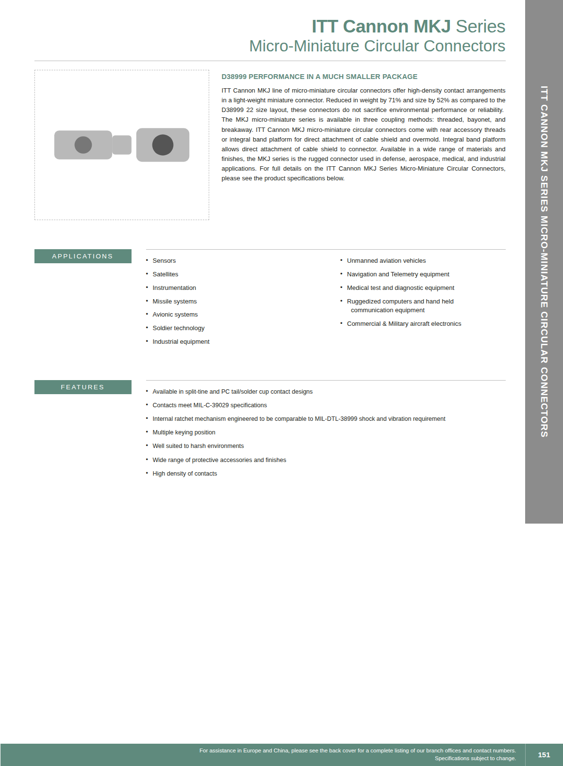ITT CANNON MKJ SERIES MICRO-MINIATURE CIRCULAR CONNECTORS
ITT Cannon MKJ Series
Micro-Miniature Circular Connectors
D38999 PERFORMANCE IN A MUCH SMALLER PACKAGE
ITT Cannon MKJ line of micro-miniature circular connectors offer high-density contact arrangements in a light-weight miniature connector. Reduced in weight by 71% and size by 52% as compared to the D38999 22 size layout, these connectors do not sacrifice environmental performance or reliability. The MKJ micro-miniature series is available in three coupling methods: threaded, bayonet, and breakaway. ITT Cannon MKJ micro-miniature circular connectors come with rear accessory threads or integral band platform for direct attachment of cable shield and overmold. Integral band platform allows direct attachment of cable shield to connector. Available in a wide range of materials and finishes, the MKJ series is the rugged connector used in defense, aerospace, medical, and industrial applications. For full details on the ITT Cannon MKJ Series Micro-Miniature Circular Connectors, please see the product specifications below.
APPLICATIONS
Sensors
Satellites
Instrumentation
Missile systems
Avionic systems
Soldier technology
Industrial equipment
Unmanned aviation vehicles
Navigation and Telemetry equipment
Medical test and diagnostic equipment
Ruggedized computers and hand heldcommunication equipment
Commercial & Military aircraft electronics
FEATURES
Available in split-tine and PC tail/solder cup contact designs
Contacts meet MIL-C-39029 specifications
Internal ratchet mechanism engineered to be comparable to MIL-DTL-38999 shock and vibration requirement
Multiple keying position
Well suited to harsh environments
Wide range of protective accessories and finishes
High density of contacts
For assistance in Europe and China, please see the back cover for a complete listing of our branch offices and contact numbers.
Specifications subject to change.
151